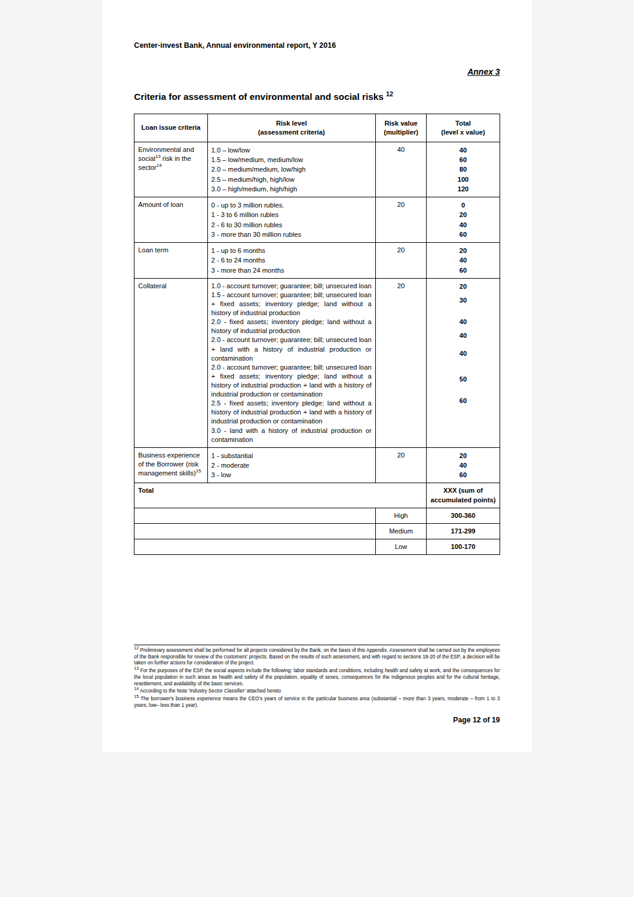Center-invest Bank, Annual environmental report, Y 2016
Annex 3
Criteria for assessment of environmental and social risks 12
| Loan issue criteria | Risk level (assessment criteria) | Risk value (multiplier) | Total (level x value) |
| --- | --- | --- | --- |
| Environmental and social 13 risk in the sector 14 | 1.0 – low/low 1.5 – low/medium, medium/low 2.0 – medium/medium, low/high 2.5 – medium/high, high/low 3.0 – high/medium, high/high | 40 | 40 60 80 100 120 |
| Amount of loan | 0 - up to 3 million rubles. 1 - 3 to 6 million rubles 2 - 6 to 30 million rubles 3 - more than 30 million rubles | 20 | 0 20 40 60 |
| Loan term | 1 - up to 6 months 2 - 6 to 24 months 3 - more than 24 months | 20 | 20 40 60 |
| Collateral | 1.0 - account turnover; guarantee; bill; unsecured loan 1.5 - account turnover; guarantee; bill; unsecured loan + fixed assets; inventory pledge; land without a history of industrial production 2.0 - fixed assets; inventory pledge; land without a history of industrial production 2.0 - account turnover; guarantee; bill; unsecured loan + land with a history of industrial production or contamination 2.0 - account turnover; guarantee; bill; unsecured loan + fixed assets; inventory pledge; land without a history of industrial production + land with a history of industrial production or contamination 2.5 - fixed assets; inventory pledge; land without a history of industrial production + land with a history of industrial production or contamination 3.0 - land with a history of industrial production or contamination | 20 | 20 30 40 40 40 50 60 |
| Business experience of the Borrower (risk management skills) 15 | 1 - substantial 2 - moderate 3 - low | 20 | 20 40 60 |
| Total | XXX (sum of accumulated points) |
| | High | 300-360 |
| | Medium | 171-299 |
| | Low | 100-170 |
12 Preliminary assessment shall be performed for all projects considered by the Bank, on the basis of this Appendix. Assessment shall be carried out by the employees of the Bank responsible for review of the customers' projects. Based on the results of such assessment, and with regard to sections 18-20 of the ESP, a decision will be taken on further actions for consideration of the project.
13 For the purposes of the ESP, the social aspects include the following: labor standards and conditions, including health and safety at work, and the consequences for the local population in such areas as health and safety of the population, equality of sexes, consequences for the indigenous peoples and for the cultural heritage, resettlement, and availability of the basic services.
14 According to the Note 'Industry Sector Classifier' attached hereto
15 The borrower's business experience means the CEO's years of service in the particular business area (substantial – more than 3 years, moderate – from 1 to 3 years, low– less than 1 year).
Page 12 of 19